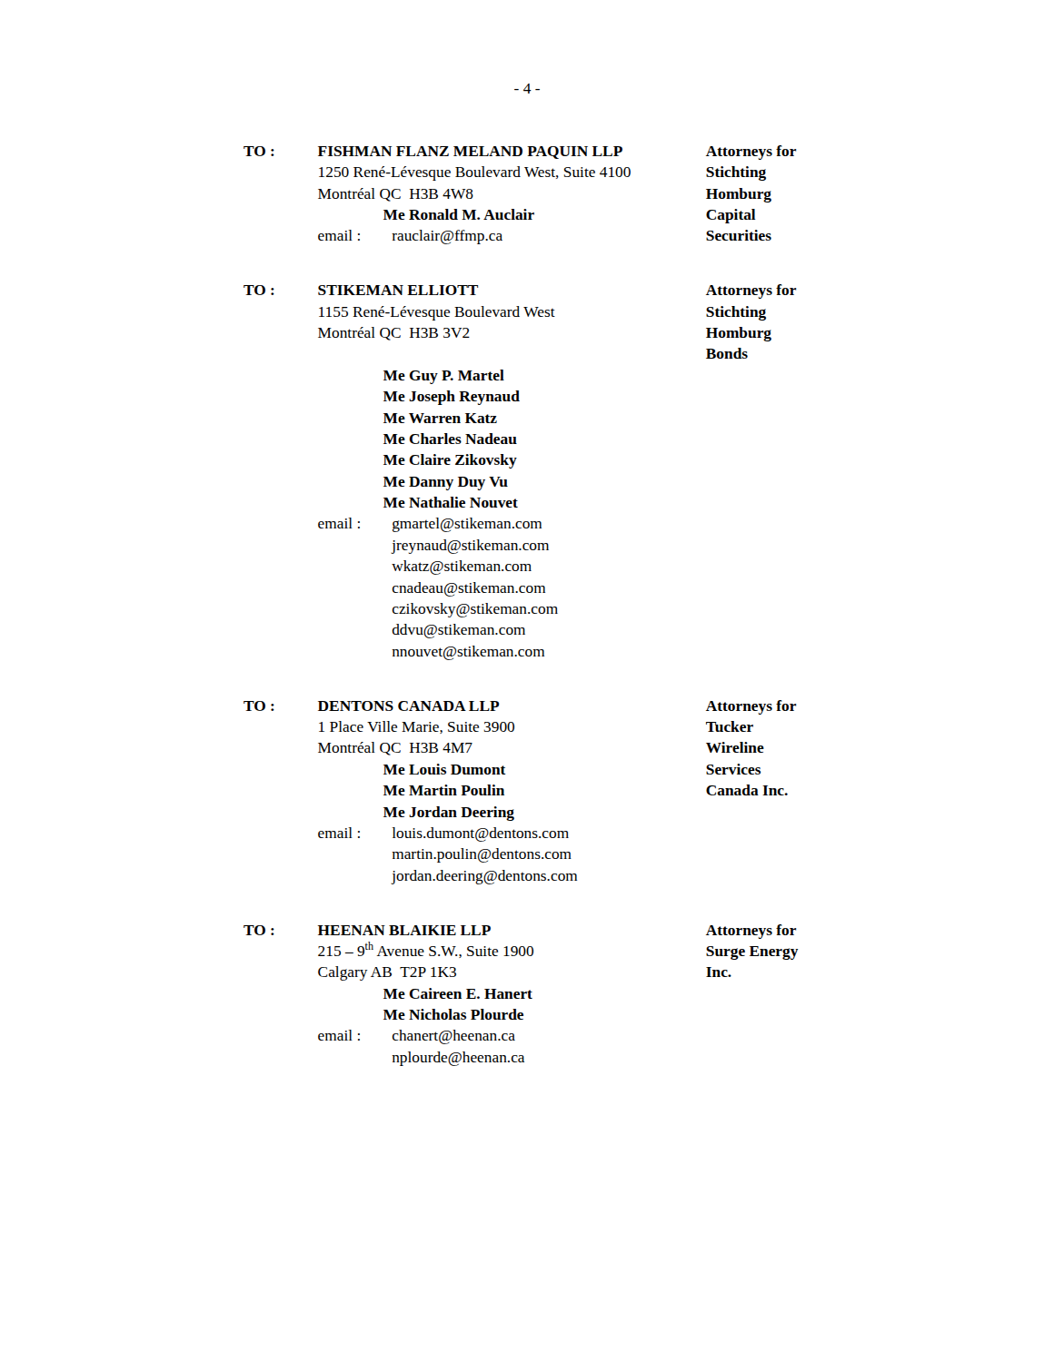- 4 -
TO :
FISHMAN FLANZ MELAND PAQUIN LLP
1250 René-Lévesque Boulevard West, Suite 4100
Montréal QC H3B 4W8
Me Ronald M. Auclair
email :
rauclair@ffmp.ca
Attorneys for Stichting
Homburg Capital Securities
TO :
STIKEMAN ELLIOTT
1155 René-Lévesque Boulevard West
Montréal QC H3B 3V2
Me Guy P. Martel
Me Joseph Reynaud
Me Warren Katz
Me Charles Nadeau
Me Claire Zikovsky
Me Danny Duy Vu
Me Nathalie Nouvet
email :
gmartel@stikeman.com
jreynaud@stikeman.com
wkatz@stikeman.com
cnadeau@stikeman.com
czikovsky@stikeman.com
ddvu@stikeman.com
nnouvet@stikeman.com
Attorneys for Stichting
Homburg Bonds
TO :
DENTONS CANADA LLP
1 Place Ville Marie, Suite 3900
Montréal QC H3B 4M7
Me Louis Dumont
Me Martin Poulin
Me Jordan Deering
email :
louis.dumont@dentons.com
martin.poulin@dentons.com
jordan.deering@dentons.com
Attorneys for Tucker
Wireline Services Canada Inc.
TO :
HEENAN BLAIKIE LLP
215 – 9th Avenue S.W., Suite 1900
Calgary AB T2P 1K3
Me Caireen E. Hanert
Me Nicholas Plourde
email :
chanert@heenan.ca
nplourde@heenan.ca
Attorneys for Surge Energy
Inc.